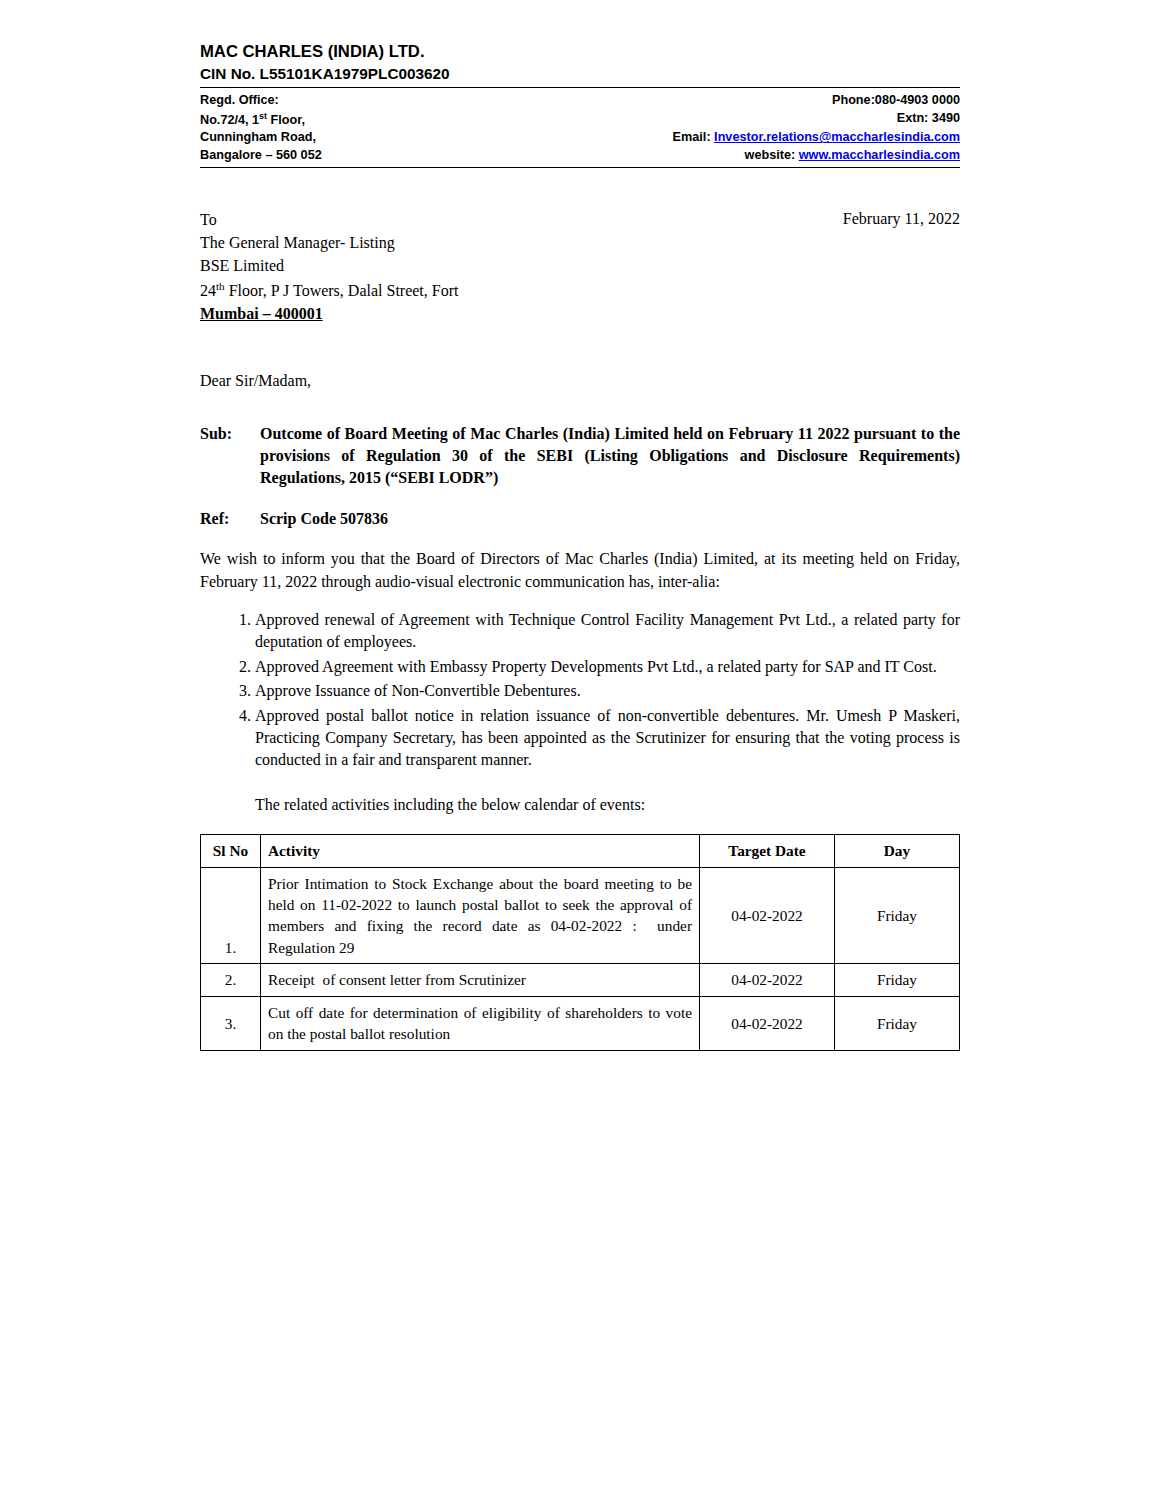MAC CHARLES (INDIA) LTD.
CIN No. L55101KA1979PLC003620
| Regd. Office: | Phone:080-4903 0000 |
| No.72/4, 1 st Floor, | Extn: 3490 |
| Cunningham Road, | Email: Investor.relations@maccharlesindia.com |
| Bangalore – 560 052 | website: www.maccharlesindia.com |
February 11, 2022
To
The General Manager- Listing
BSE Limited
24th Floor, P J Towers, Dalal Street, Fort
Mumbai – 400001
Dear Sir/Madam,
| Sub: | Outcome of Board Meeting of Mac Charles (India) Limited held on February 11 2022 pursuant to the provisions of Regulation 30 of the SEBI (Listing Obligations and Disclosure Requirements) Regulations, 2015 (“SEBI LODR”) |
| Ref: | Scrip Code 507836 |
We wish to inform you that the Board of Directors of Mac Charles (India) Limited, at its meeting held on Friday, February 11, 2022 through audio-visual electronic communication has, inter-alia:
Approved renewal of Agreement with Technique Control Facility Management Pvt Ltd., a related party for deputation of employees.
Approved Agreement with Embassy Property Developments Pvt Ltd., a related party for SAP and IT Cost.
Approve Issuance of Non-Convertible Debentures.
Approved postal ballot notice in relation issuance of non-convertible debentures. Mr. Umesh P Maskeri, Practicing Company Secretary, has been appointed as the Scrutinizer for ensuring that the voting process is conducted in a fair and transparent manner.
The related activities including the below calendar of events:
| Sl No | Activity | Target Date | Day |
| --- | --- | --- | --- |
| 1. | Prior Intimation to Stock Exchange about the board meeting to be held on 11-02-2022 to launch postal ballot to seek the approval of members and fixing the record date as 04-02-2022 : under Regulation 29 | 04-02-2022 | Friday |
| 2. | Receipt of consent letter from Scrutinizer | 04-02-2022 | Friday |
| 3. | Cut off date for determination of eligibility of shareholders to vote on the postal ballot resolution | 04-02-2022 | Friday |